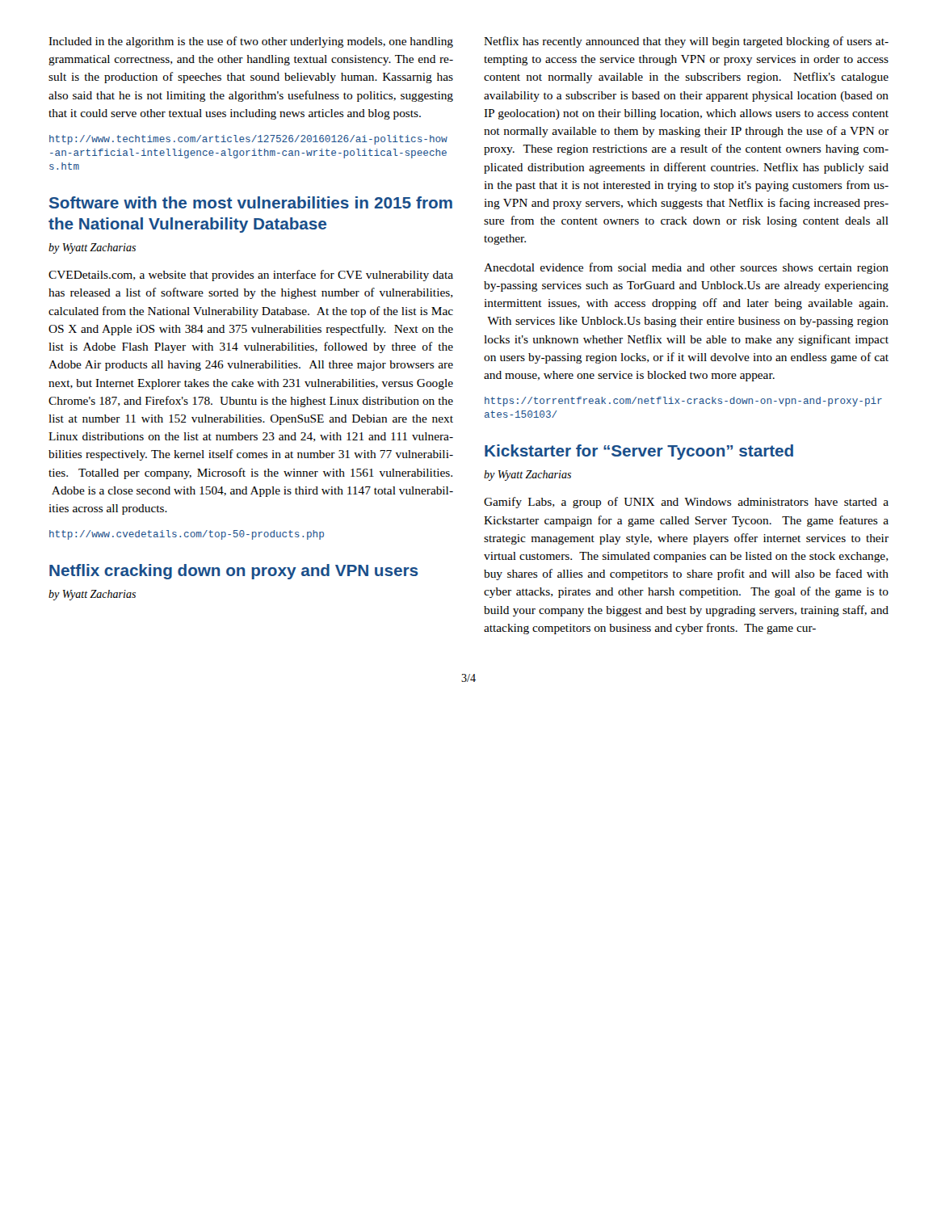Included in the algorithm is the use of two other underlying models, one handling grammatical correctness, and the other handling textual consistency. The end result is the production of speeches that sound believably human. Kassarnig has also said that he is not limiting the algorithm's usefulness to politics, suggesting that it could serve other textual uses including news articles and blog posts.
http://www.techtimes.com/articles/127526/20160126/ai-politics-how-an-artificial-intelligence-algorithm-can-write-political-speeches.htm
Software with the most vulnerabilities in 2015 from the National Vulnerability Database
by Wyatt Zacharias
CVEDetails.com, a website that provides an interface for CVE vulnerability data has released a list of software sorted by the highest number of vulnerabilities, calculated from the National Vulnerability Database. At the top of the list is Mac OS X and Apple iOS with 384 and 375 vulnerabilities respectfully. Next on the list is Adobe Flash Player with 314 vulnerabilities, followed by three of the Adobe Air products all having 246 vulnerabilities. All three major browsers are next, but Internet Explorer takes the cake with 231 vulnerabilities, versus Google Chrome's 187, and Firefox's 178. Ubuntu is the highest Linux distribution on the list at number 11 with 152 vulnerabilities. OpenSuSE and Debian are the next Linux distributions on the list at numbers 23 and 24, with 121 and 111 vulnerabilities respectively. The kernel itself comes in at number 31 with 77 vulnerabilities. Totalled per company, Microsoft is the winner with 1561 vulnerabilities. Adobe is a close second with 1504, and Apple is third with 1147 total vulnerabilities across all products.
http://www.cvedetails.com/top-50-products.php
Netflix cracking down on proxy and VPN users
by Wyatt Zacharias
Netflix has recently announced that they will begin targeted blocking of users attempting to access the service through VPN or proxy services in order to access content not normally available in the subscribers region. Netflix's catalogue availability to a subscriber is based on their apparent physical location (based on IP geolocation) not on their billing location, which allows users to access content not normally available to them by masking their IP through the use of a VPN or proxy. These region restrictions are a result of the content owners having complicated distribution agreements in different countries. Netflix has publicly said in the past that it is not interested in trying to stop it's paying customers from using VPN and proxy servers, which suggests that Netflix is facing increased pressure from the content owners to crack down or risk losing content deals all together.
Anecdotal evidence from social media and other sources shows certain region by-passing services such as TorGuard and Unblock.Us are already experiencing intermittent issues, with access dropping off and later being available again. With services like Unblock.Us basing their entire business on by-passing region locks it's unknown whether Netflix will be able to make any significant impact on users by-passing region locks, or if it will devolve into an endless game of cat and mouse, where one service is blocked two more appear.
https://torrentfreak.com/netflix-cracks-down-on-vpn-and-proxy-pirates-150103/
Kickstarter for “Server Tycoon” started
by Wyatt Zacharias
Gamify Labs, a group of UNIX and Windows administrators have started a Kickstarter campaign for a game called Server Tycoon. The game features a strategic management play style, where players offer internet services to their virtual customers. The simulated companies can be listed on the stock exchange, buy shares of allies and competitors to share profit and will also be faced with cyber attacks, pirates and other harsh competition. The goal of the game is to build your company the biggest and best by upgrading servers, training staff, and attacking competitors on business and cyber fronts. The game cur-
3/4